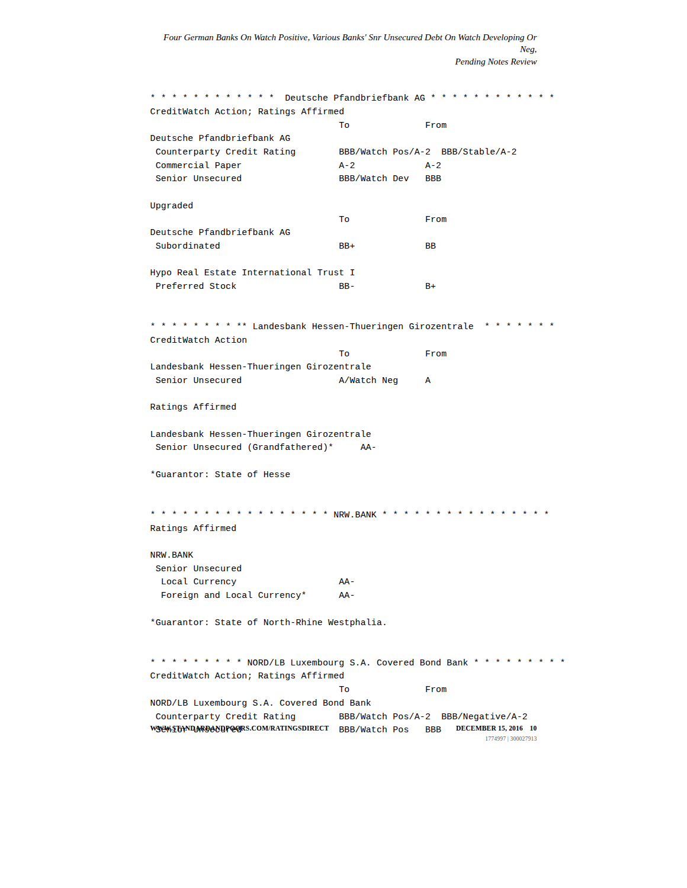Four German Banks On Watch Positive, Various Banks' Snr Unsecured Debt On Watch Developing Or Neg, Pending Notes Review
* * * * * * * * * * * *  Deutsche Pfandbriefbank AG * * * * * * * * * * * *
CreditWatch Action; Ratings Affirmed
                                   To              From
Deutsche Pfandbriefbank AG
 Counterparty Credit Rating        BBB/Watch Pos/A-2  BBB/Stable/A-2
 Commercial Paper                  A-2             A-2
 Senior Unsecured                  BBB/Watch Dev   BBB

Upgraded
                                   To              From
Deutsche Pfandbriefbank AG
 Subordinated                      BB+             BB

Hypo Real Estate International Trust I
 Preferred Stock                   BB-             B+


* * * * * * * * ** Landesbank Hessen-Thueringen Girozentrale  * * * * * * *
CreditWatch Action
                                   To              From
Landesbank Hessen-Thueringen Girozentrale
 Senior Unsecured                  A/Watch Neg     A

Ratings Affirmed

Landesbank Hessen-Thueringen Girozentrale
 Senior Unsecured (Grandfathered)*     AA-

*Guarantor: State of Hesse


* * * * * * * * * * * * * * * * * NRW.BANK * * * * * * * * * * * * * * * *
Ratings Affirmed

NRW.BANK
 Senior Unsecured
  Local Currency                   AA-
  Foreign and Local Currency*      AA-

*Guarantor: State of North-Rhine Westphalia.


* * * * * * * * * NORD/LB Luxembourg S.A. Covered Bond Bank * * * * * * * * *
CreditWatch Action; Ratings Affirmed
                                   To              From
NORD/LB Luxembourg S.A. Covered Bond Bank
 Counterparty Credit Rating        BBB/Watch Pos/A-2  BBB/Negative/A-2
 Senior Unsecured                  BBB/Watch Pos   BBB
WWW.STANDARDANDPOORS.COM/RATINGSDIRECT
DECEMBER 15, 201610
1774997 | 300027913